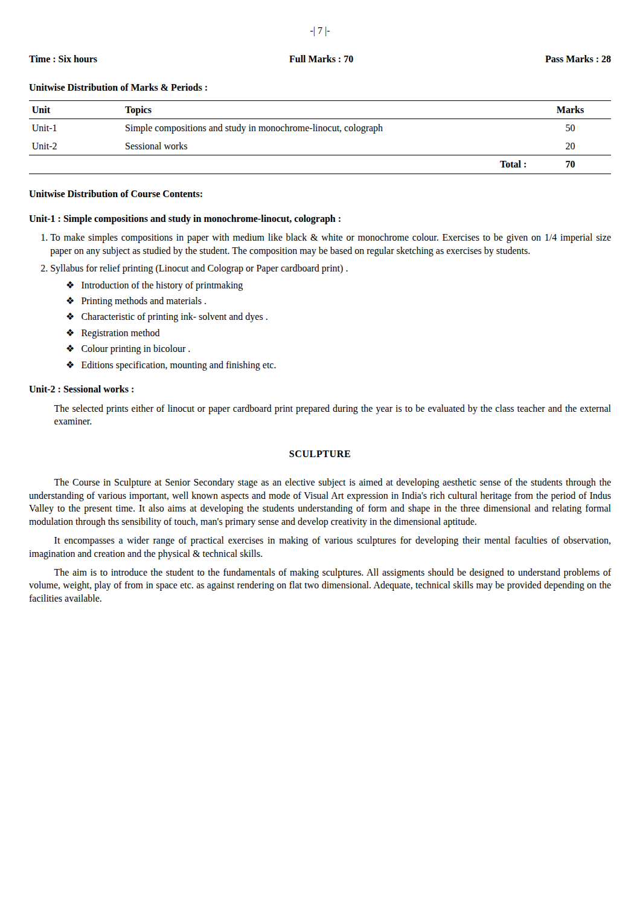-| 7 |-
Time : Six hours Full Marks : 70 Pass Marks : 28
Unitwise Distribution of Marks & Periods :
| Unit | Topics | Marks |
| --- | --- | --- |
| Unit-1 | Simple compositions and study in monochrome-linocut, colograph | 50 |
| Unit-2 | Sessional works | 20 |
| | Total : | 70 |
Unitwise Distribution of Course Contents:
Unit-1 : Simple compositions and study in monochrome-linocut, colograph :
To make simples compositions in paper with medium like black & white or monochrome colour. Exercises to be given on 1/4 imperial size paper on any subject as studied by the student. The composition may be based on regular sketching as exercises by students.
Syllabus for relief printing (Linocut and Colograp or Paper cardboard print) .
Introduction of the history of printmaking
Printing methods and materials .
Characteristic of printing ink- solvent and dyes .
Registration method
Colour printing in bicolour .
Editions specification, mounting and finishing etc.
Unit-2 : Sessional works :
The selected prints either of linocut or paper cardboard print prepared during the year is to be evaluated by the class teacher and the external examiner.
SCULPTURE
The Course in Sculpture at Senior Secondary stage as an elective subject is aimed at developing aesthetic sense of the students through the understanding of various important, well known aspects and mode of Visual Art expression in India's rich cultural heritage from the period of Indus Valley to the present time. It also aims at developing the students understanding of form and shape in the three dimensional and relating formal modulation through ths sensibility of touch, man's primary sense and develop creativity in the dimensional aptitude.
It encompasses a wider range of practical exercises in making of various sculptures for developing their mental faculties of observation, imagination and creation and the physical & technical skills.
The aim is to introduce the student to the fundamentals of making sculptures. All assigments should be designed to understand problems of volume, weight, play of from in space etc. as against rendering on flat two dimensional. Adequate, technical skills may be provided depending on the facilities available.